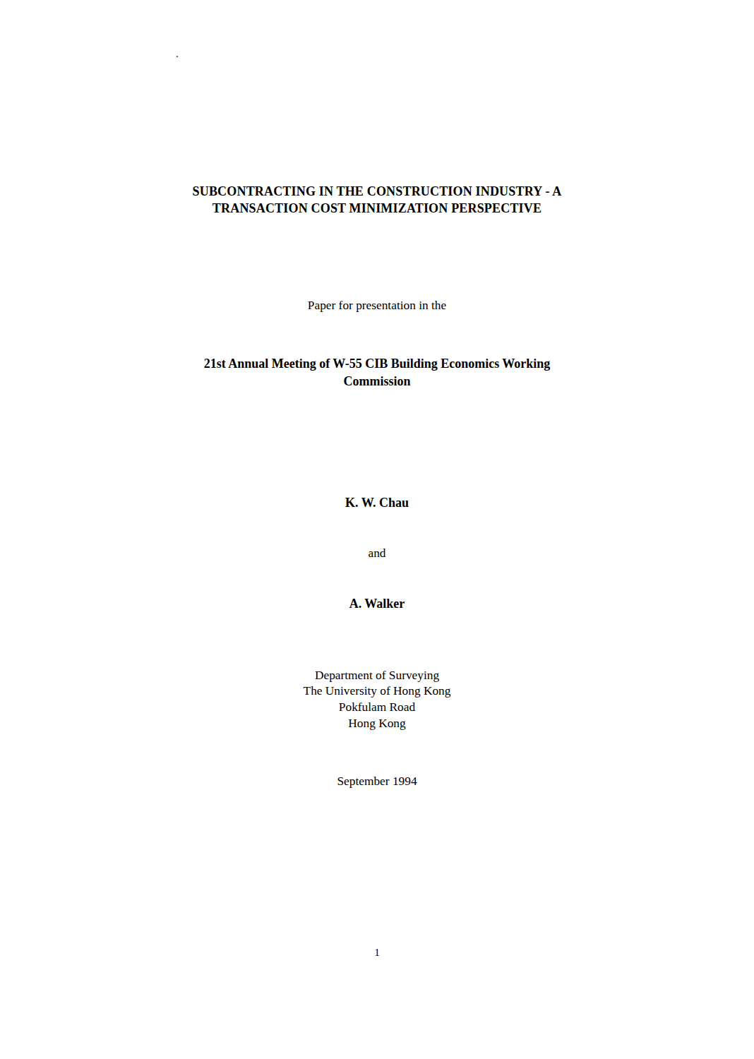.
SUBCONTRACTING IN THE CONSTRUCTION INDUSTRY - A TRANSACTION COST MINIMIZATION PERSPECTIVE
Paper for presentation in the
21st Annual Meeting of W-55 CIB Building Economics Working Commission
K. W. Chau
and
A. Walker
Department of Surveying
The University of Hong Kong
Pokfulam Road
Hong Kong
September 1994
1